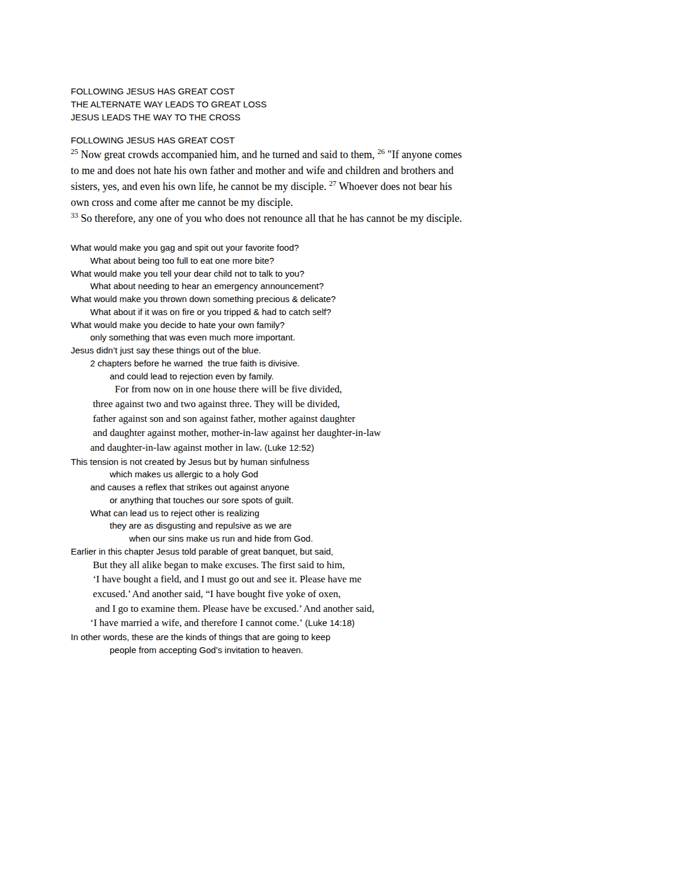FOLLOWING JESUS HAS GREAT COST
THE ALTERNATE WAY LEADS TO GREAT LOSS
JESUS LEADS THE WAY TO THE CROSS
FOLLOWING JESUS HAS GREAT COST
25 Now great crowds accompanied him, and he turned and said to them, 26 "If anyone comes to me and does not hate his own father and mother and wife and children and brothers and sisters, yes, and even his own life, he cannot be my disciple. 27 Whoever does not bear his own cross and come after me cannot be my disciple.
33 So therefore, any one of you who does not renounce all that he has cannot be my disciple.
What would make you gag and spit out your favorite food?
What about being too full to eat one more bite?
What would make you tell your dear child not to talk to you?
What about needing to hear an emergency announcement?
What would make you thrown down something precious & delicate?
What about if it was on fire or you tripped & had to catch self?
What would make you decide to hate your own family?
only something that was even much more important.
Jesus didn’t just say these things out of the blue.
2 chapters before he warned the true faith is divisive.
and could lead to rejection even by family.
For from now on in one house there will be five divided,
three against two and two against three. They will be divided,
father against son and son against father, mother against daughter
and daughter against mother, mother-in-law against her daughter-in-law
and daughter-in-law against mother in law. (Luke 12:52)
This tension is not created by Jesus but by human sinfulness
which makes us allergic to a holy God
and causes a reflex that strikes out against anyone
or anything that touches our sore spots of guilt.
What can lead us to reject other is realizing
they are as disgusting and repulsive as we are
when our sins make us run and hide from God.
Earlier in this chapter Jesus told parable of great banquet, but said,
But they all alike began to make excuses. The first said to him,
‘I have bought a field, and I must go out and see it. Please have me
excused.’ And another said, “I have bought five yoke of oxen,
and I go to examine them. Please have be excused.’ And another said,
‘I have married a wife, and therefore I cannot come.’ (Luke 14:18)
In other words, these are the kinds of things that are going to keep
people from accepting God’s invitation to heaven.